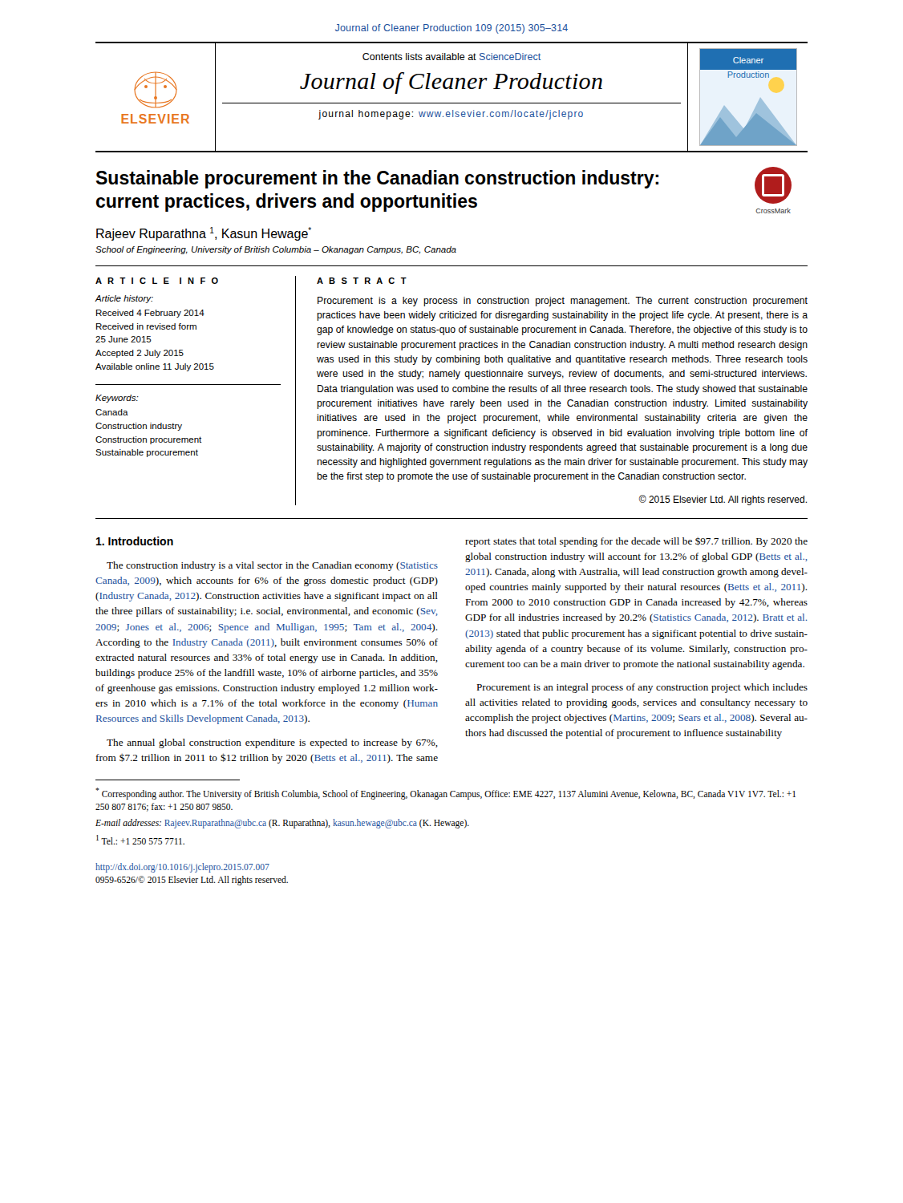Journal of Cleaner Production 109 (2015) 305–314
ELSEVIER
Contents lists available at ScienceDirect
Journal of Cleaner Production
journal homepage: www.elsevier.com/locate/jclepro
Cleaner Production
Sustainable procurement in the Canadian construction industry:
current practices, drivers and opportunities
CrossMark
Rajeev Ruparathna 1, Kasun Hewage*
School of Engineering, University of British Columbia – Okanagan Campus, BC, Canada
A R T I C L E I N F O
Article history:
Received 4 February 2014
Received in revised form
25 June 2015
Accepted 2 July 2015
Available online 11 July 2015
Keywords:
Canada
Construction industry
Construction procurement
Sustainable procurement
A B S T R A C T
Procurement is a key process in construction project management. The current construction procurement practices have been widely criticized for disregarding sustainability in the project life cycle. At present, there is a gap of knowledge on status-quo of sustainable procurement in Canada. Therefore, the objective of this study is to review sustainable procurement practices in the Canadian construction industry. A multi method research design was used in this study by combining both qualitative and quantitative research methods. Three research tools were used in the study; namely questionnaire surveys, review of documents, and semi-structured interviews. Data triangulation was used to combine the results of all three research tools. The study showed that sustainable procurement initiatives have rarely been used in the Canadian construction industry. Limited sustainability initiatives are used in the project procurement, while environmental sustainability criteria are given the prominence. Furthermore a significant deficiency is observed in bid evaluation involving triple bottom line of sustainability. A majority of construction industry respondents agreed that sustainable procurement is a long due necessity and highlighted government regulations as the main driver for sustainable procurement. This study may be the first step to promote the use of sustainable procurement in the Canadian construction sector.
© 2015 Elsevier Ltd. All rights reserved.
1. Introduction
The construction industry is a vital sector in the Canadian economy (Statistics Canada, 2009), which accounts for 6% of the gross domestic product (GDP) (Industry Canada, 2012). Construction activities have a significant impact on all the three pillars of sustainability; i.e. social, environmental, and economic (Sev, 2009; Jones et al., 2006; Spence and Mulligan, 1995; Tam et al., 2004). According to the Industry Canada (2011), built environment consumes 50% of extracted natural resources and 33% of total energy use in Canada. In addition, buildings produce 25% of the landfill waste, 10% of airborne particles, and 35% of greenhouse gas emissions. Construction industry employed 1.2 million workers in 2010 which is a 7.1% of the total workforce in the economy (Human Resources and Skills Development Canada, 2013).
The annual global construction expenditure is expected to increase by 67%, from $7.2 trillion in 2011 to $12 trillion by 2020 (Betts et al., 2011). The same report states that total spending for the decade will be $97.7 trillion. By 2020 the global construction industry will account for 13.2% of global GDP (Betts et al., 2011). Canada, along with Australia, will lead construction growth among developed countries mainly supported by their natural resources (Betts et al., 2011). From 2000 to 2010 construction GDP in Canada increased by 42.7%, whereas GDP for all industries increased by 20.2% (Statistics Canada, 2012). Bratt et al. (2013) stated that public procurement has a significant potential to drive sustainability agenda of a country because of its volume. Similarly, construction procurement too can be a main driver to promote the national sustainability agenda.
Procurement is an integral process of any construction project which includes all activities related to providing goods, services and consultancy necessary to accomplish the project objectives (Martins, 2009; Sears et al., 2008). Several authors had discussed the potential of procurement to influence sustainability
* Corresponding author. The University of British Columbia, School of Engineering, Okanagan Campus, Office: EME 4227, 1137 Alumini Avenue, Kelowna, BC, Canada V1V 1V7. Tel.: +1 250 807 8176; fax: +1 250 807 9850.
E-mail addresses: Rajeev.Ruparathna@ubc.ca (R. Ruparathna), kasun.hewage@ubc.ca (K. Hewage).
1 Tel.: +1 250 575 7711.
http://dx.doi.org/10.1016/j.jclepro.2015.07.007
0959-6526/© 2015 Elsevier Ltd. All rights reserved.